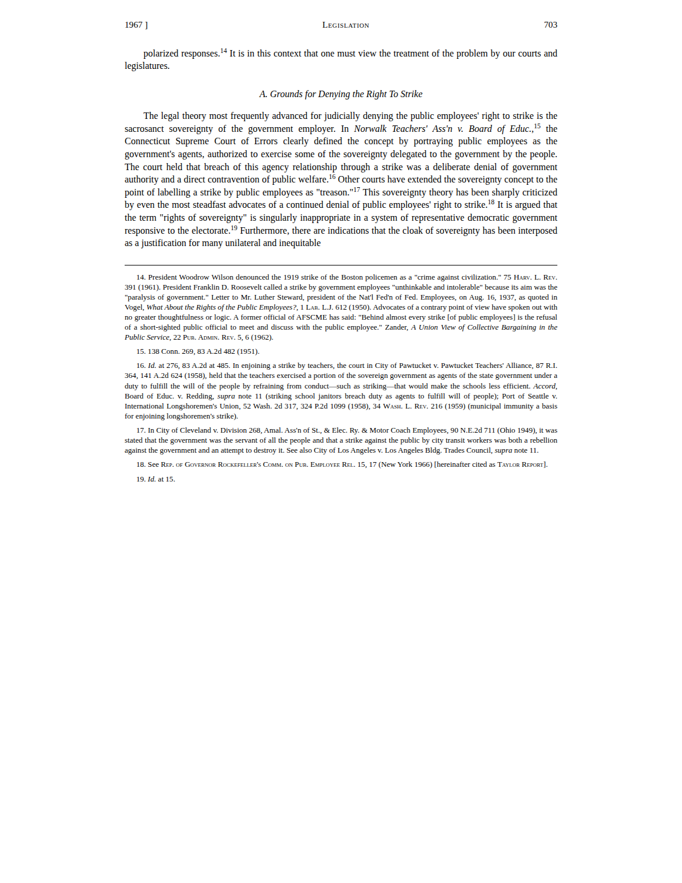1967 ] Legislation 703
polarized responses.14 It is in this context that one must view the treatment of the problem by our courts and legislatures.
A. Grounds for Denying the Right To Strike
The legal theory most frequently advanced for judicially denying the public employees' right to strike is the sacrosanct sovereignty of the government employer. In Norwalk Teachers' Ass'n v. Board of Educ.,15 the Connecticut Supreme Court of Errors clearly defined the concept by portraying public employees as the government's agents, authorized to exercise some of the sovereignty delegated to the government by the people. The court held that breach of this agency relationship through a strike was a deliberate denial of government authority and a direct contravention of public welfare.16 Other courts have extended the sovereignty concept to the point of labelling a strike by public employees as "treason."17 This sovereignty theory has been sharply criticized by even the most steadfast advocates of a continued denial of public employees' right to strike.18 It is argued that the term "rights of sovereignty" is singularly inappropriate in a system of representative democratic government responsive to the electorate.19 Furthermore, there are indications that the cloak of sovereignty has been interposed as a justification for many unilateral and inequitable
President Woodrow Wilson denounced the 1919 strike of the Boston policemen as a "crime against civilization." 75 Harv. L. Rev. 391 (1961). President Franklin D. Roosevelt called a strike by government employees "unthinkable and intolerable" because its aim was the "paralysis of government." Letter to Mr. Luther Steward, president of the Nat'l Fed'n of Fed. Employees, on Aug. 16, 1937, as quoted in Vogel, What About the Rights of the Public Employees?, 1 Lab. L.J. 612 (1950). Advocates of a contrary point of view have spoken out with no greater thoughtfulness or logic. A former official of AFSCME has said: "Behind almost every strike [of public employees] is the refusal of a short-sighted public official to meet and discuss with the public employee." Zander, A Union View of Collective Bargaining in the Public Service, 22 Pub. Admin. Rev. 5, 6 (1962).
138 Conn. 269, 83 A.2d 482 (1951).
Id. at 276, 83 A.2d at 485. In enjoining a strike by teachers, the court in City of Pawtucket v. Pawtucket Teachers' Alliance, 87 R.I. 364, 141 A.2d 624 (1958), held that the teachers exercised a portion of the sovereign government as agents of the state government under a duty to fulfill the will of the people by refraining from conduct—such as striking—that would make the schools less efficient. Accord, Board of Educ. v. Redding, supra note 11 (striking school janitors breach duty as agents to fulfill will of people); Port of Seattle v. International Longshoremen's Union, 52 Wash. 2d 317, 324 P.2d 1099 (1958), 34 Wash. L. Rev. 216 (1959) (municipal immunity a basis for enjoining longshoremen's strike).
In City of Cleveland v. Division 268, Amal. Ass'n of St., & Elec. Ry. & Motor Coach Employees, 90 N.E.2d 711 (Ohio 1949), it was stated that the government was the servant of all the people and that a strike against the public by city transit workers was both a rebellion against the government and an attempt to destroy it. See also City of Los Angeles v. Los Angeles Bldg. Trades Council, supra note 11.
See Rep. of Governor Rockefeller's Comm. on Pub. Employee Rel. 15, 17 (New York 1966) [hereinafter cited as Taylor Report].
Id. at 15.